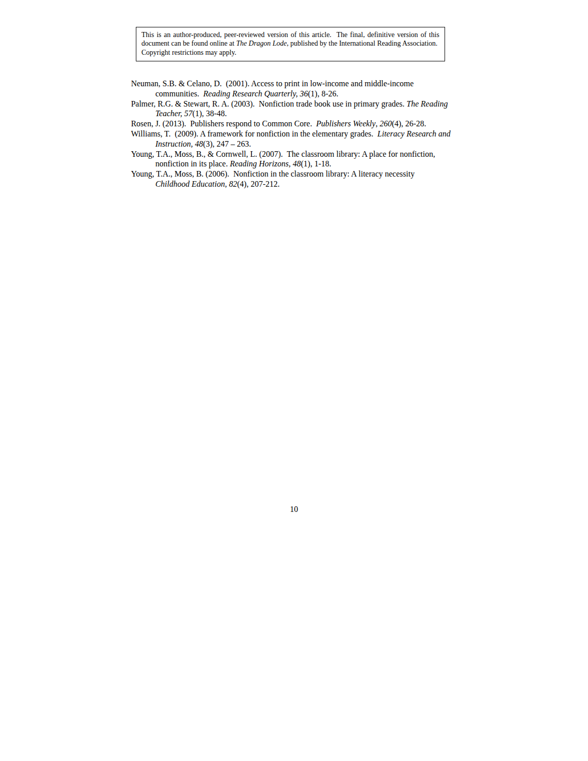This is an author-produced, peer-reviewed version of this article. The final, definitive version of this document can be found online at The Dragon Lode, published by the International Reading Association. Copyright restrictions may apply.
Neuman, S.B. & Celano, D. (2001). Access to print in low-income and middle-income communities. Reading Research Quarterly, 36(1), 8-26.
Palmer, R.G. & Stewart, R. A. (2003). Nonfiction trade book use in primary grades. The Reading Teacher, 57(1), 38-48.
Rosen, J. (2013). Publishers respond to Common Core. Publishers Weekly, 260(4), 26-28.
Williams, T. (2009). A framework for nonfiction in the elementary grades. Literacy Research and Instruction, 48(3), 247 – 263.
Young, T.A., Moss, B., & Cornwell, L. (2007). The classroom library: A place for nonfiction, nonfiction in its place. Reading Horizons, 48(1), 1-18.
Young, T.A., Moss, B. (2006). Nonfiction in the classroom library: A literacy necessity
Childhood Education, 82(4), 207-212.
10